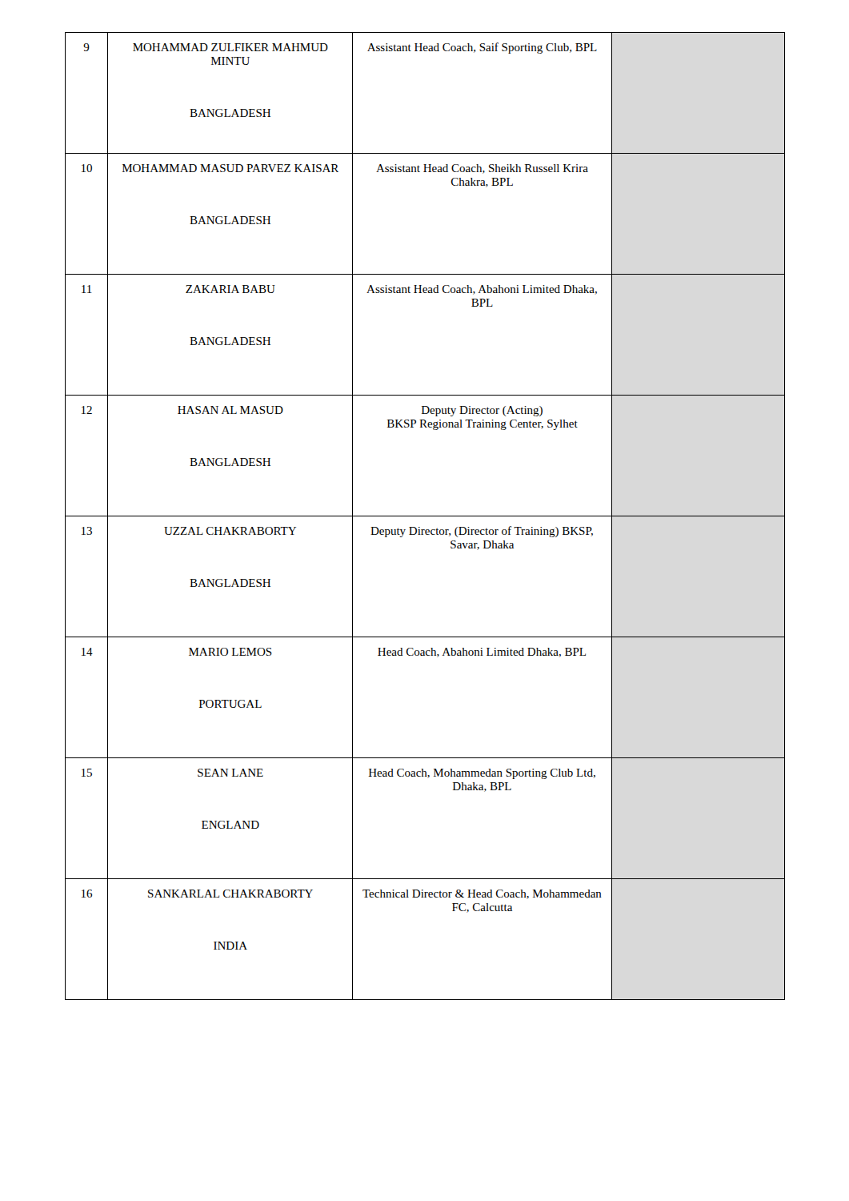| 9 | MOHAMMAD ZULFIKER MAHMUD MINTU BANGLADESH | Assistant Head Coach, Saif Sporting Club, BPL | |
| 10 | MOHAMMAD MASUD PARVEZ KAISAR BANGLADESH | Assistant Head Coach, Sheikh Russell Krira Chakra, BPL | |
| 11 | ZAKARIA BABU BANGLADESH | Assistant Head Coach, Abahoni Limited Dhaka, BPL | |
| 12 | HASAN AL MASUD BANGLADESH | Deputy Director (Acting) BKSP Regional Training Center, Sylhet | |
| 13 | UZZAL CHAKRABORTY BANGLADESH | Deputy Director, (Director of Training) BKSP, Savar, Dhaka | |
| 14 | MARIO LEMOS PORTUGAL | Head Coach, Abahoni Limited Dhaka, BPL | |
| 15 | SEAN LANE ENGLAND | Head Coach, Mohammedan Sporting Club Ltd, Dhaka, BPL | |
| 16 | SANKARLAL CHAKRABORTY INDIA | Technical Director & Head Coach, Mohammedan FC, Calcutta | |